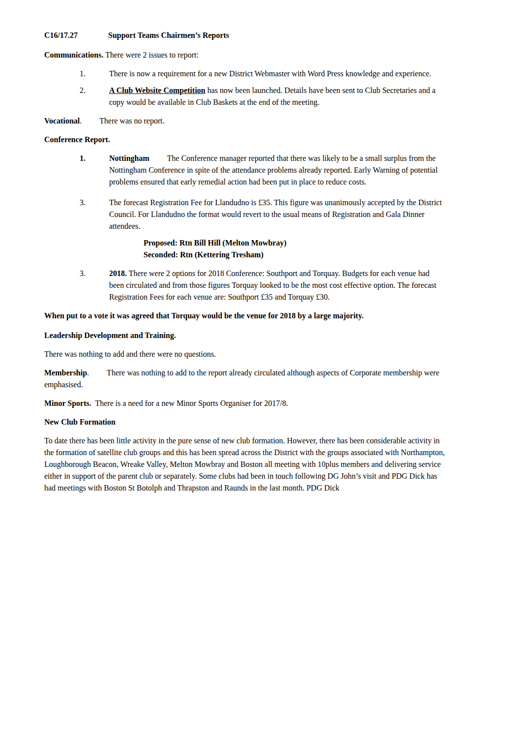C16/17.27 Support Teams Chairmen’s Reports
Communications. There were 2 issues to report:
1.
There is now a requirement for a new District Webmaster with Word Press knowledge and experience.
2.
A Club Website Competition has now been launched. Details have been sent to Club Secretaries and a copy would be available in Club Baskets at the end of the meeting.
Vocational. There was no report.
Conference Report.
1.
Nottingham The Conference manager reported that there was likely to be a small surplus from the Nottingham Conference in spite of the attendance problems already reported. Early Warning of potential problems ensured that early remedial action had been put in place to reduce costs.
3.
The forecast Registration Fee for Llandudno is £35. This figure was unanimously accepted by the District Council. For Llandudno the format would revert to the usual means of Registration and Gala Dinner attendees.
Proposed: Rtn Bill Hill (Melton Mowbray) Seconded: Rtn (Kettering Tresham)
3.
2018. There were 2 options for 2018 Conference: Southport and Torquay. Budgets for each venue had been circulated and from those figures Torquay looked to be the most cost effective option. The forecast Registration Fees for each venue are: Southport £35 and Torquay £30.
When put to a vote it was agreed that Torquay would be the venue for 2018 by a large majority.
Leadership Development and Training.
There was nothing to add and there were no questions.
Membership. There was nothing to add to the report already circulated although aspects of Corporate membership were emphasised.
Minor Sports. There is a need for a new Minor Sports Organiser for 2017/8.
New Club Formation
To date there has been little activity in the pure sense of new club formation. However, there has been considerable activity in the formation of satellite club groups and this has been spread across the District with the groups associated with Northampton, Loughborough Beacon, Wreake Valley, Melton Mowbray and Boston all meeting with 10plus members and delivering service either in support of the parent club or separately. Some clubs had been in touch following DG John’s visit and PDG Dick has had meetings with Boston St Botolph and Thrapston and Raunds in the last month. PDG Dick